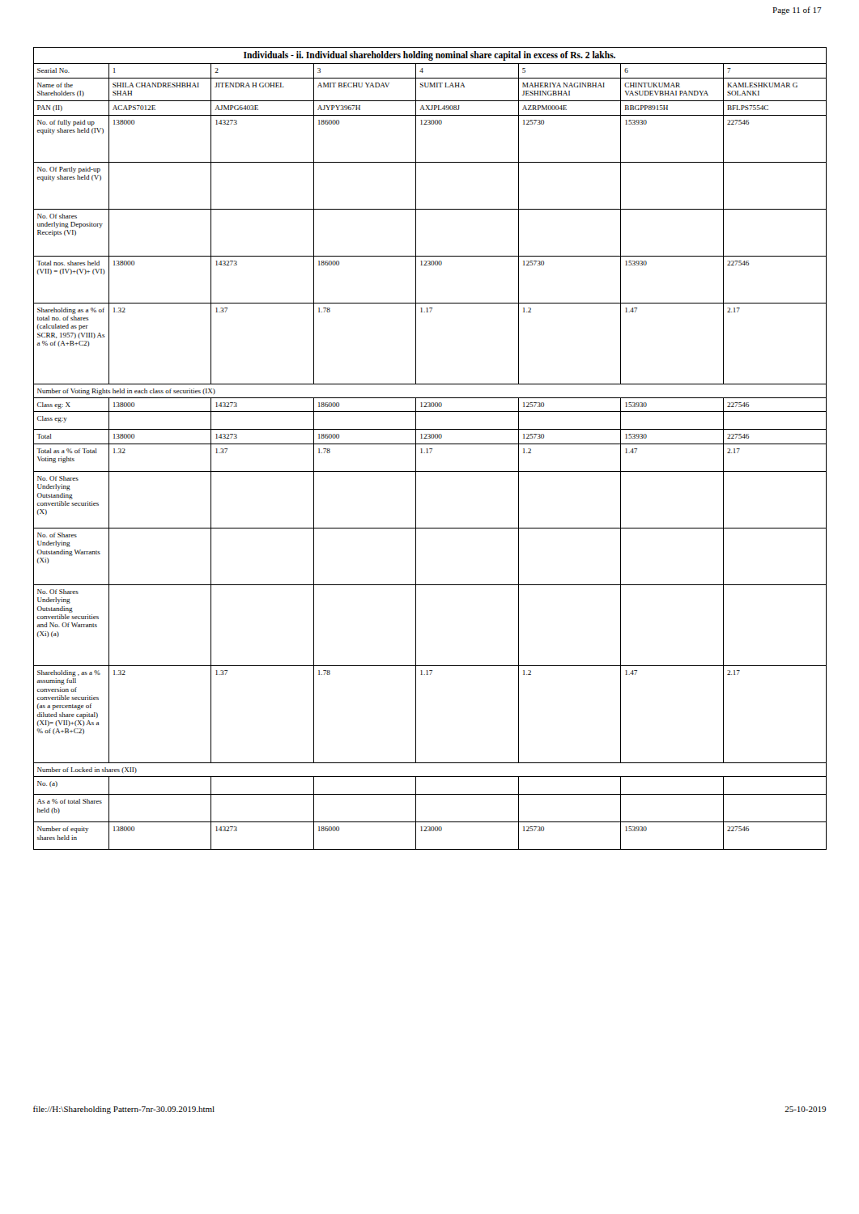Page 11 of 17
| Individuals - ii. Individual shareholders holding nominal share capital in excess of Rs. 2 lakhs. |
| Searial No. | 1 | 2 | 3 | 4 | 5 | 6 | 7 |
| Name of the Shareholders (I) | SHILA CHANDRESHBHAI SHAH | JITENDRA H GOHEL | AMIT BECHU YADAV | SUMIT LAHA | MAHERIYA NAGINBHAI JESHINGBHAI | CHINTUKUMAR VASUDEVBHAI PANDYA | KAMLESHKUMAR G SOLANKI |
| PAN (II) | ACAPS7012E | AJMPG6403E | AJYPY3967H | AXJPL4908J | AZRPM0004E | BBGPP8915H | BFLPS7554C |
| No. of fully paid up equity shares held (IV) | 138000 | 143273 | 186000 | 123000 | 125730 | 153930 | 227546 |
| No. Of Partly paid-up equity shares held (V) | | | | | | | |
| No. Of shares underlying Depository Receipts (VI) | | | | | | | |
| Total nos. shares held (VII) = (IV)+(V)+ (VI) | 138000 | 143273 | 186000 | 123000 | 125730 | 153930 | 227546 |
| Shareholding as a % of total no. of shares (calculated as per SCRR, 1957) (VIII) As a % of (A+B+C2) | 1.32 | 1.37 | 1.78 | 1.17 | 1.2 | 1.47 | 2.17 |
| Number of Voting Rights held in each class of securities (IX) |
| Class eg: X | 138000 | 143273 | 186000 | 123000 | 125730 | 153930 | 227546 |
| Class eg:y | | | | | | | |
| Total | 138000 | 143273 | 186000 | 123000 | 125730 | 153930 | 227546 |
| Total as a % of Total Voting rights | 1.32 | 1.37 | 1.78 | 1.17 | 1.2 | 1.47 | 2.17 |
| No. Of Shares Underlying Outstanding convertible securities (X) | | | | | | | |
| No. of Shares Underlying Outstanding Warrants (Xi) | | | | | | | |
| No. Of Shares Underlying Outstanding convertible securities and No. Of Warrants (Xi) (a) | | | | | | | |
| Shareholding , as a % assuming full conversion of convertible securities (as a percentage of diluted share capital) (XI)= (VII)+(X) As a % of (A+B+C2) | 1.32 | 1.37 | 1.78 | 1.17 | 1.2 | 1.47 | 2.17 |
| Number of Locked in shares (XII) |
| No. (a) | | | | | | | |
| As a % of total Shares held (b) | | | | | | | |
| Number of equity shares held in | 138000 | 143273 | 186000 | 123000 | 125730 | 153930 | 227546 |
file://H:\Shareholding Pattern-7nr-30.09.2019.html
25-10-2019